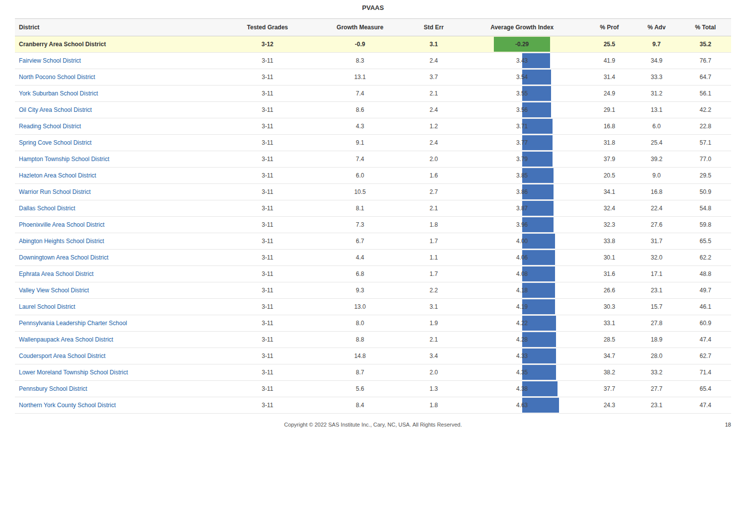PVAAS
| District | Tested Grades | Growth Measure | Std Err | Average Growth Index | % Prof | % Adv | % Total |
| --- | --- | --- | --- | --- | --- | --- | --- |
| Cranberry Area School District | 3-12 | -0.9 | 3.1 | -0.29 | 25.5 | 9.7 | 35.2 |
| Fairview School District | 3-11 | 8.3 | 2.4 | 3.43 | 41.9 | 34.9 | 76.7 |
| North Pocono School District | 3-11 | 13.1 | 3.7 | 3.54 | 31.4 | 33.3 | 64.7 |
| York Suburban School District | 3-11 | 7.4 | 2.1 | 3.55 | 24.9 | 31.2 | 56.1 |
| Oil City Area School District | 3-11 | 8.6 | 2.4 | 3.56 | 29.1 | 13.1 | 42.2 |
| Reading School District | 3-11 | 4.3 | 1.2 | 3.71 | 16.8 | 6.0 | 22.8 |
| Spring Cove School District | 3-11 | 9.1 | 2.4 | 3.77 | 31.8 | 25.4 | 57.1 |
| Hampton Township School District | 3-11 | 7.4 | 2.0 | 3.79 | 37.9 | 39.2 | 77.0 |
| Hazleton Area School District | 3-11 | 6.0 | 1.6 | 3.85 | 20.5 | 9.0 | 29.5 |
| Warrior Run School District | 3-11 | 10.5 | 2.7 | 3.86 | 34.1 | 16.8 | 50.9 |
| Dallas School District | 3-11 | 8.1 | 2.1 | 3.87 | 32.4 | 22.4 | 54.8 |
| Phoenixville Area School District | 3-11 | 7.3 | 1.8 | 3.96 | 32.3 | 27.6 | 59.8 |
| Abington Heights School District | 3-11 | 6.7 | 1.7 | 4.00 | 33.8 | 31.7 | 65.5 |
| Downingtown Area School District | 3-11 | 4.4 | 1.1 | 4.06 | 30.1 | 32.0 | 62.2 |
| Ephrata Area School District | 3-11 | 6.8 | 1.7 | 4.08 | 31.6 | 17.1 | 48.8 |
| Valley View School District | 3-11 | 9.3 | 2.2 | 4.18 | 26.6 | 23.1 | 49.7 |
| Laurel School District | 3-11 | 13.0 | 3.1 | 4.19 | 30.3 | 15.7 | 46.1 |
| Pennsylvania Leadership Charter School | 3-11 | 8.0 | 1.9 | 4.22 | 33.1 | 27.8 | 60.9 |
| Wallenpaupack Area School District | 3-11 | 8.8 | 2.1 | 4.28 | 28.5 | 18.9 | 47.4 |
| Coudersport Area School District | 3-11 | 14.8 | 3.4 | 4.33 | 34.7 | 28.0 | 62.7 |
| Lower Moreland Township School District | 3-11 | 8.7 | 2.0 | 4.35 | 38.2 | 33.2 | 71.4 |
| Pennsbury School District | 3-11 | 5.6 | 1.3 | 4.38 | 37.7 | 27.7 | 65.4 |
| Northern York County School District | 3-11 | 8.4 | 1.8 | 4.63 | 24.3 | 23.1 | 47.4 |
Copyright © 2022 SAS Institute Inc., Cary, NC, USA. All Rights Reserved. 18